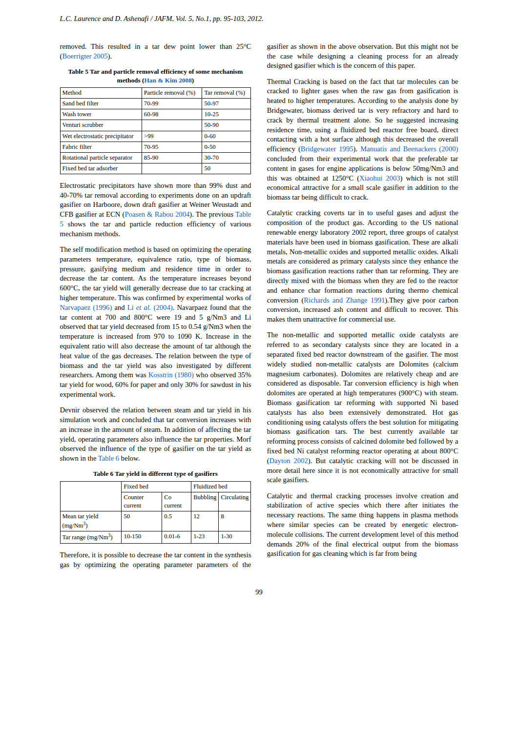L.C. Laurence and D. Ashenafi / JAFM, Vol. 5, No.1, pp. 95-103, 2012.
removed. This resulted in a tar dew point lower than 25°C (Boerrigter 2005).
Table 5 Tar and particle removal efficiency of some mechanism methods ( Han & Kim 2008 )
| Method | Particle removal (%) | Tar removal (%) |
| --- | --- | --- |
| Sand bed filter | 70-99 | 50-97 |
| Wash tower | 60-98 | 10-25 |
| Venturi scrubber | | 50-90 |
| Wet electrostatic precipitator | >99 | 0-60 |
| Fabric filter | 70-95 | 0-50 |
| Rotational particle separator | 85-90 | 30-70 |
| Fixed bed tar adsorber | | 50 |
Electrostatic precipitators have shown more than 99% dust and 40-70% tar removal according to experiments done on an updraft gasifier on Harboore, down draft gasifier at Weiner Weustadt and CFB gasifier at ECN (Poasen & Rabou 2004). The previous Table 5 shows the tar and particle reduction efficiency of various mechanism methods.
The self modification method is based on optimizing the operating parameters temperature, equivalence ratio, type of biomass, pressure, gasifying medium and residence time in order to decrease the tar content. As the temperature increases beyond 600°C, the tar yield will generally decrease due to tar cracking at higher temperature. This was confirmed by experimental works of Narvapaez (1996) and Li et al. (2004). Navarpaez found that the tar content at 700 and 800°C were 19 and 5 g/Nm3 and Li observed that tar yield decreased from 15 to 0.54 g/Nm3 when the temperature is increased from 970 to 1090 K. Increase in the equivalent ratio will also decrease the amount of tar although the heat value of the gas decreases. The relation between the type of biomass and the tar yield was also investigated by different researchers. Among them was Kosstrin (1980) who observed 35% tar yield for wood, 60% for paper and only 30% for sawdust in his experimental work.
Devnir observed the relation between steam and tar yield in his simulation work and concluded that tar conversion increases with an increase in the amount of steam. In addition of affecting the tar yield, operating parameters also influence the tar properties. Morf observed the influence of the type of gasifier on the tar yield as shown in the Table 6 below.
Table 6 Tar yield in different type of gasifiers
| | Fixed bed | Fluidized bed |
| --- | --- | --- |
| Counter current | Co current | Bubbling | Circulating |
| Mean tar yield (mg/Nm 3 ) | 50 | 0.5 | 12 | 8 |
| Tar range (mg/Nm 3 ) | 10-150 | 0.01-6 | 1-23 | 1-30 |
Therefore, it is possible to decrease the tar content in the synthesis gas by optimizing the operating parameter parameters of the gasifier as shown in the above observation. But this might not be the case while designing a cleaning process for an already designed gasifier which is the concern of this paper.
Thermal Cracking is based on the fact that tar molecules can be cracked to lighter gases when the raw gas from gasification is heated to higher temperatures. According to the analysis done by Bridgewater, biomass derived tar is very refractory and hard to crack by thermal treatment alone. So he suggested increasing residence time, using a fluidized bed reactor free board, direct contacting with a hot surface although this decreased the overall efficiency (Bridgewater 1995). Manuatis and Beenackers (2000) concluded from their experimental work that the preferable tar content in gases for engine applications is below 50mg/Nm3 and this was obtained at 1250°C (Xiaohui 2003) which is not still economical attractive for a small scale gasifier in addition to the biomass tar being difficult to crack.
Catalytic cracking coverts tar in to useful gases and adjust the composition of the product gas. According to the US national renewable energy laboratory 2002 report, three groups of catalyst materials have been used in biomass gasification. These are alkali metals, Non-metallic oxides and supported metallic oxides. Alkali metals are considered as primary catalysts since they enhance the biomass gasification reactions rather than tar reforming. They are directly mixed with the biomass when they are fed to the reactor and enhance char formation reactions during thermo chemical conversion (Richards and Zhange 1991).They give poor carbon conversion, increased ash content and difficult to recover. This makes them unattractive for commercial use.
The non-metallic and supported metallic oxide catalysts are referred to as secondary catalysts since they are located in a separated fixed bed reactor downstream of the gasifier. The most widely studied non-metallic catalysts are Dolomites (calcium magnesium carbonates). Dolomites are relatively cheap and are considered as disposable. Tar conversion efficiency is high when dolomites are operated at high temperatures (900°C) with steam. Biomass gasification tar reforming with supported Ni based catalysts has also been extensively demonstrated. Hot gas conditioning using catalysts offers the best solution for mitigating biomass gasification tars. The best currently available tar reforming process consists of calcined dolomite bed followed by a fixed bed Ni catalyst reforming reactor operating at about 800°C (Dayton 2002). But catalytic cracking will not be discussed in more detail here since it is not economically attractive for small scale gasifiers.
Catalytic and thermal cracking processes involve creation and stabilization of active species which there after initiates the necessary reactions. The same thing happens in plasma methods where similar species can be created by energetic electron-molecule collisions. The current development level of this method demands 20% of the final electrical output from the biomass gasification for gas cleaning which is far from being
99